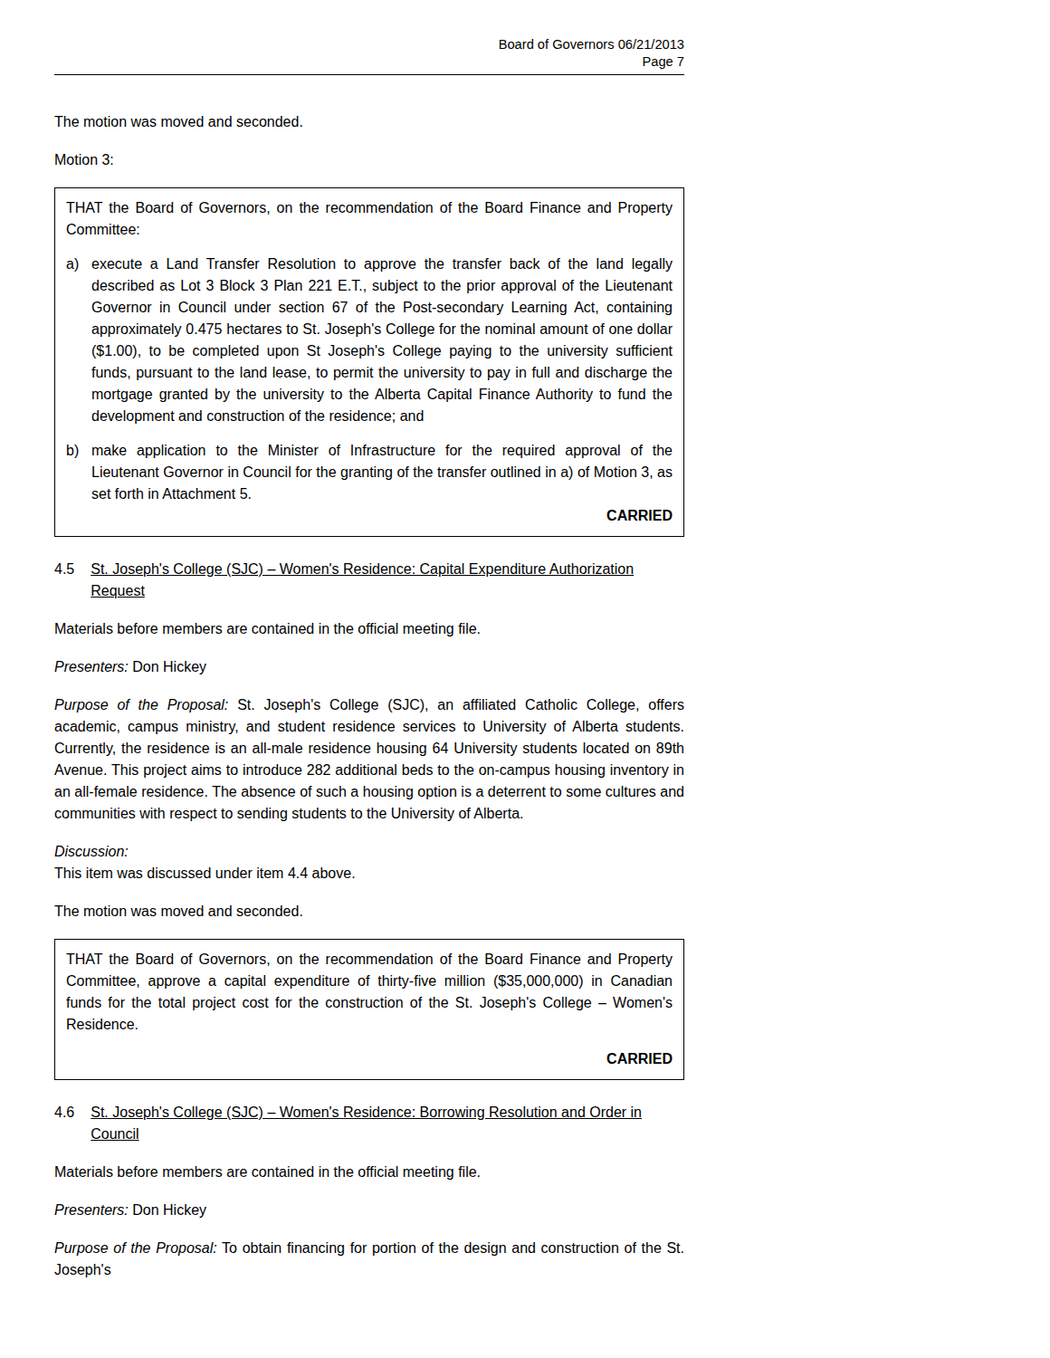Board of Governors 06/21/2013
Page 7
The motion was moved and seconded.
Motion 3:
THAT the Board of Governors, on the recommendation of the Board Finance and Property Committee:
a) execute a Land Transfer Resolution to approve the transfer back of the land legally described as Lot 3 Block 3 Plan 221 E.T., subject to the prior approval of the Lieutenant Governor in Council under section 67 of the Post-secondary Learning Act, containing approximately 0.475 hectares to St. Joseph's College for the nominal amount of one dollar ($1.00), to be completed upon St Joseph's College paying to the university sufficient funds, pursuant to the land lease, to permit the university to pay in full and discharge the mortgage granted by the university to the Alberta Capital Finance Authority to fund the development and construction of the residence; and
b) make application to the Minister of Infrastructure for the required approval of the Lieutenant Governor in Council for the granting of the transfer outlined in a) of Motion 3, as set forth in Attachment 5.
CARRIED
4.5 St. Joseph's College (SJC) – Women's Residence: Capital Expenditure Authorization Request
Materials before members are contained in the official meeting file.
Presenters: Don Hickey
Purpose of the Proposal: St. Joseph's College (SJC), an affiliated Catholic College, offers academic, campus ministry, and student residence services to University of Alberta students. Currently, the residence is an all-male residence housing 64 University students located on 89th Avenue. This project aims to introduce 282 additional beds to the on-campus housing inventory in an all-female residence. The absence of such a housing option is a deterrent to some cultures and communities with respect to sending students to the University of Alberta.
Discussion:
This item was discussed under item 4.4 above.
The motion was moved and seconded.
THAT the Board of Governors, on the recommendation of the Board Finance and Property Committee, approve a capital expenditure of thirty-five million ($35,000,000) in Canadian funds for the total project cost for the construction of the St. Joseph's College – Women's Residence.
CARRIED
4.6 St. Joseph's College (SJC) – Women's Residence: Borrowing Resolution and Order in Council
Materials before members are contained in the official meeting file.
Presenters: Don Hickey
Purpose of the Proposal: To obtain financing for portion of the design and construction of the St. Joseph's